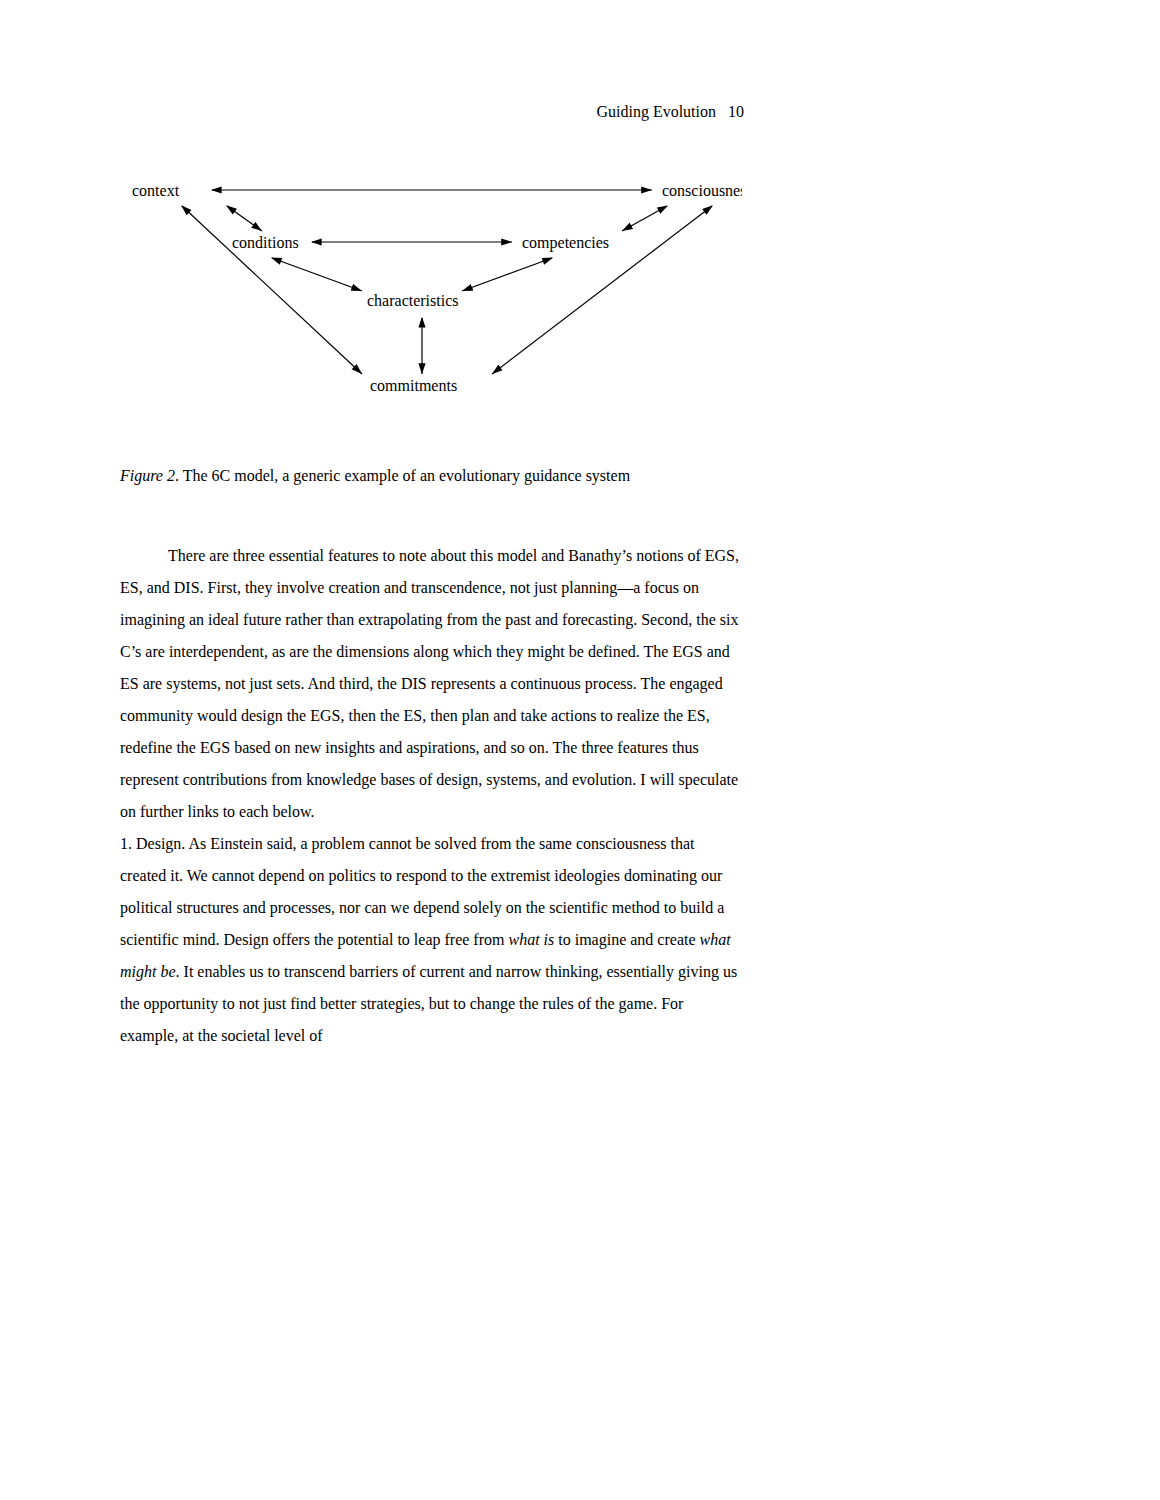Guiding Evolution 10
context consciousness conditions competencies characteristics commitments
Figure 2. The 6C model, a generic example of an evolutionary guidance system
There are three essential features to note about this model and Banathy’s notions of EGS, ES, and DIS. First, they involve creation and transcendence, not just planning—a focus on imagining an ideal future rather than extrapolating from the past and forecasting. Second, the six C’s are interdependent, as are the dimensions along which they might be defined. The EGS and ES are systems, not just sets. And third, the DIS represents a continuous process. The engaged community would design the EGS, then the ES, then plan and take actions to realize the ES, redefine the EGS based on new insights and aspirations, and so on. The three features thus represent contributions from knowledge bases of design, systems, and evolution. I will speculate on further links to each below.
1. Design. As Einstein said, a problem cannot be solved from the same consciousness that created it. We cannot depend on politics to respond to the extremist ideologies dominating our political structures and processes, nor can we depend solely on the scientific method to build a scientific mind. Design offers the potential to leap free from what is to imagine and create what might be. It enables us to transcend barriers of current and narrow thinking, essentially giving us the opportunity to not just find better strategies, but to change the rules of the game. For example, at the societal level of